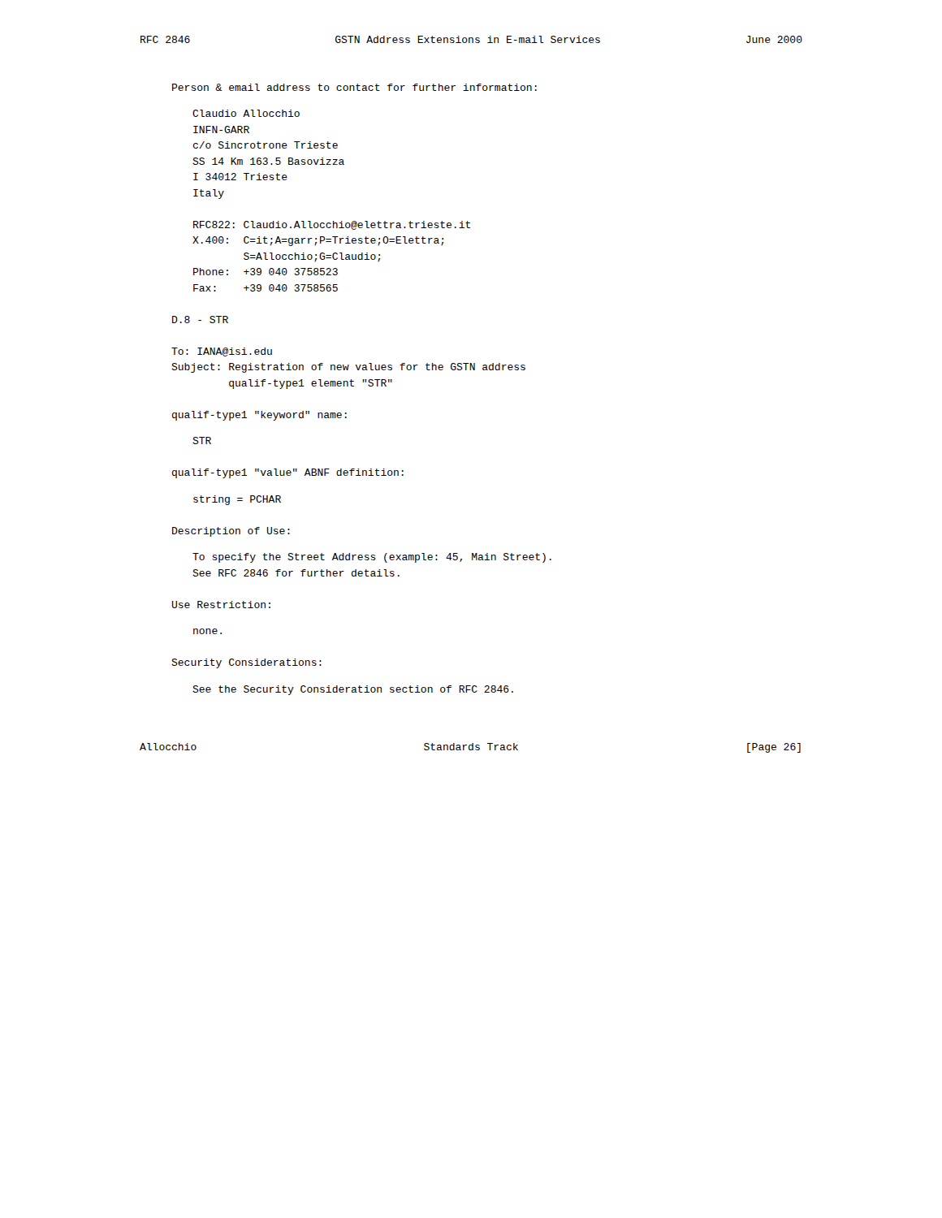RFC 2846 GSTN Address Extensions in E-mail Services June 2000
Person & email address to contact for further information:
Claudio Allocchio
INFN-GARR
c/o Sincrotrone Trieste
SS 14 Km 163.5 Basovizza
I 34012 Trieste
Italy

RFC822: Claudio.Allocchio@elettra.trieste.it
X.400:  C=it;A=garr;P=Trieste;O=Elettra;
        S=Allocchio;G=Claudio;
Phone:  +39 040 3758523
Fax:    +39 040 3758565
D.8 - STR
To: IANA@isi.edu
Subject: Registration of new values for the GSTN address
         qualif-type1 element "STR"
qualif-type1 "keyword" name:
STR
qualif-type1 "value" ABNF definition:
string = PCHAR
Description of Use:
To specify the Street Address (example: 45, Main Street).
See RFC 2846 for further details.
Use Restriction:
none.
Security Considerations:
See the Security Consideration section of RFC 2846.
Allocchio Standards Track [Page 26]